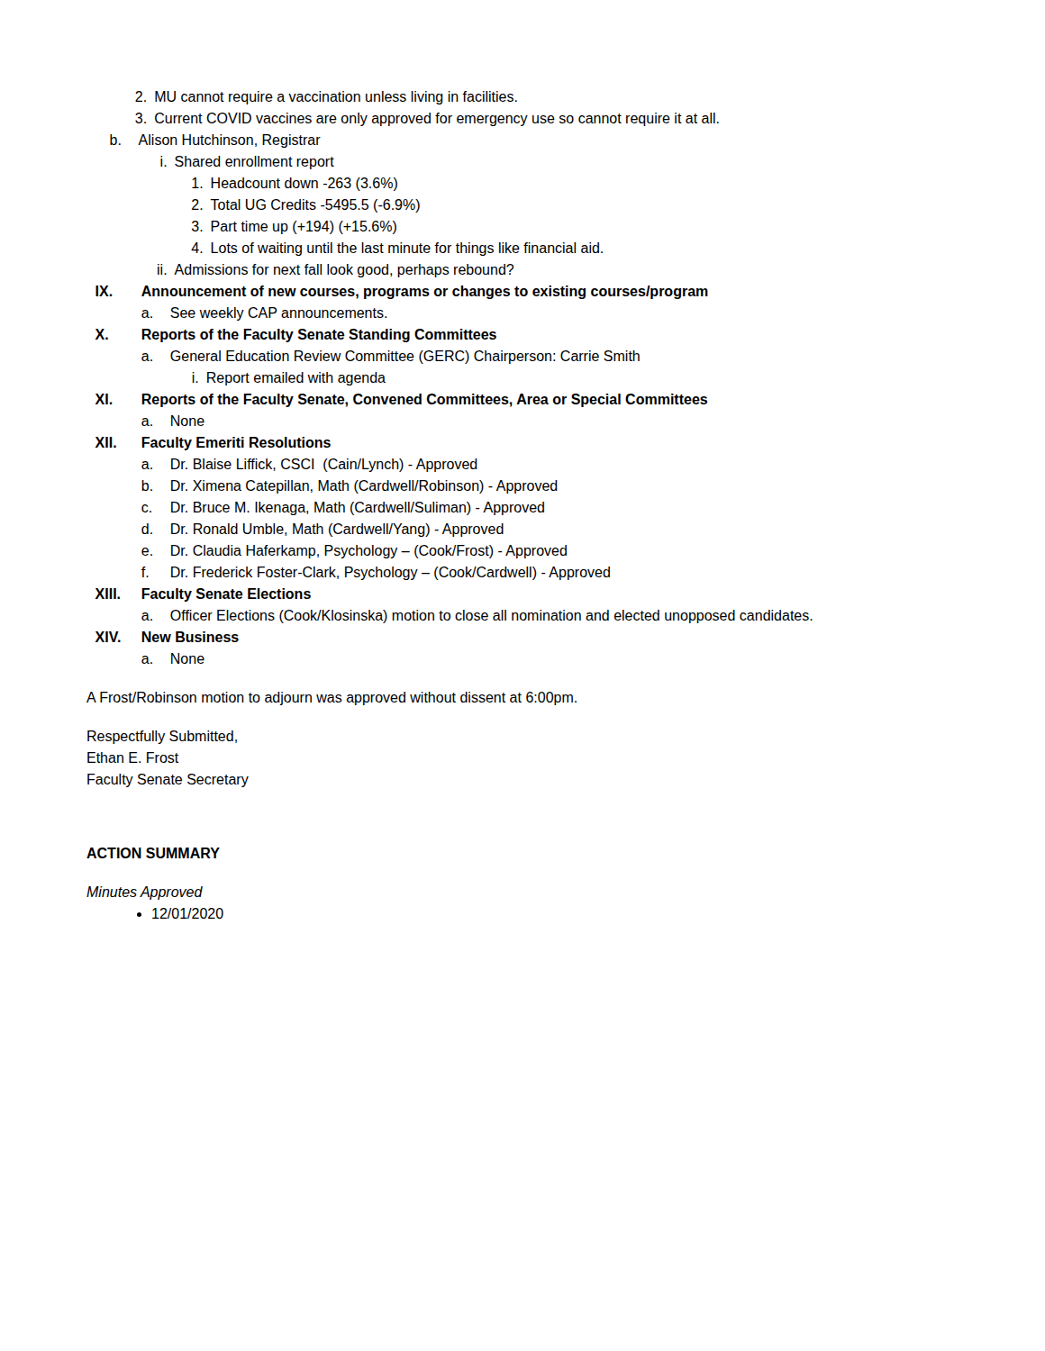2. MU cannot require a vaccination unless living in facilities.
3. Current COVID vaccines are only approved for emergency use so cannot require it at all.
b. Alison Hutchinson, Registrar
i. Shared enrollment report
1. Headcount down -263 (3.6%)
2. Total UG Credits -5495.5 (-6.9%)
3. Part time up (+194) (+15.6%)
4. Lots of waiting until the last minute for things like financial aid.
ii. Admissions for next fall look good, perhaps rebound?
IX. Announcement of new courses, programs or changes to existing courses/program
a. See weekly CAP announcements.
X. Reports of the Faculty Senate Standing Committees
a. General Education Review Committee (GERC) Chairperson: Carrie Smith
i. Report emailed with agenda
XI. Reports of the Faculty Senate, Convened Committees, Area or Special Committees
a. None
XII. Faculty Emeriti Resolutions
a. Dr. Blaise Liffick, CSCI (Cain/Lynch) - Approved
b. Dr. Ximena Catepillan, Math (Cardwell/Robinson) - Approved
c. Dr. Bruce M. Ikenaga, Math (Cardwell/Suliman) - Approved
d. Dr. Ronald Umble, Math (Cardwell/Yang) - Approved
e. Dr. Claudia Haferkamp, Psychology – (Cook/Frost) - Approved
f. Dr. Frederick Foster-Clark, Psychology – (Cook/Cardwell) - Approved
XIII. Faculty Senate Elections
a. Officer Elections (Cook/Klosinska) motion to close all nomination and elected unopposed candidates.
XIV. New Business
a. None
A Frost/Robinson motion to adjourn was approved without dissent at 6:00pm.
Respectfully Submitted,
Ethan E. Frost
Faculty Senate Secretary
ACTION SUMMARY
Minutes Approved
12/01/2020